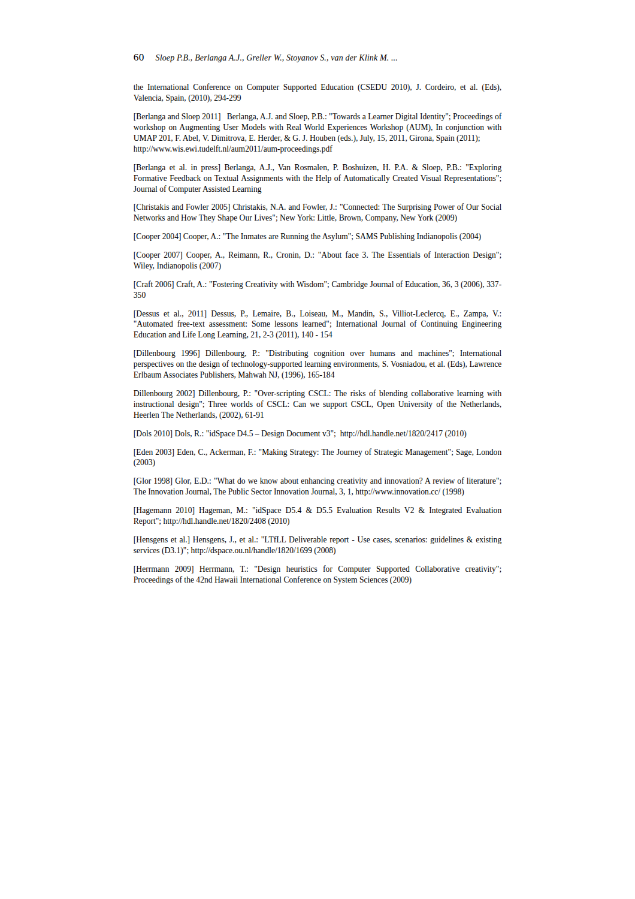60 Sloep P.B., Berlanga A.J., Greller W., Stoyanov S., van der Klink M. ...
the International Conference on Computer Supported Education (CSEDU 2010), J. Cordeiro, et al. (Eds), Valencia, Spain, (2010), 294-299
[Berlanga and Sloep 2011] Berlanga, A.J. and Sloep, P.B.: "Towards a Learner Digital Identity"; Proceedings of workshop on Augmenting User Models with Real World Experiences Workshop (AUM), In conjunction with UMAP 201, F. Abel, V. Dimitrova, E. Herder, & G. J. Houben (eds.), July, 15, 2011, Girona, Spain (2011);
http://www.wis.ewi.tudelft.nl/aum2011/aum-proceedings.pdf
[Berlanga et al. in press] Berlanga, A.J., Van Rosmalen, P. Boshuizen, H. P.A. & Sloep, P.B.: "Exploring Formative Feedback on Textual Assignments with the Help of Automatically Created Visual Representations"; Journal of Computer Assisted Learning
[Christakis and Fowler 2005] Christakis, N.A. and Fowler, J.: "Connected: The Surprising Power of Our Social Networks and How They Shape Our Lives"; New York: Little, Brown, Company, New York (2009)
[Cooper 2004] Cooper, A.: "The Inmates are Running the Asylum"; SAMS Publishing Indianopolis (2004)
[Cooper 2007] Cooper, A., Reimann, R., Cronin, D.: "About face 3. The Essentials of Interaction Design"; Wiley, Indianopolis (2007)
[Craft 2006] Craft, A.: "Fostering Creativity with Wisdom"; Cambridge Journal of Education, 36, 3 (2006), 337-350
[Dessus et al., 2011] Dessus, P., Lemaire, B., Loiseau, M., Mandin, S., Villiot-Leclercq, E., Zampa, V.: "Automated free-text assessment: Some lessons learned"; International Journal of Continuing Engineering Education and Life Long Learning, 21, 2-3 (2011), 140 - 154
[Dillenbourg 1996] Dillenbourg, P.: "Distributing cognition over humans and machines"; International perspectives on the design of technology-supported learning environments, S. Vosniadou, et al. (Eds), Lawrence Erlbaum Associates Publishers, Mahwah NJ, (1996), 165-184
Dillenbourg 2002] Dillenbourg, P.: "Over-scripting CSCL: The risks of blending collaborative learning with instructional design"; Three worlds of CSCL: Can we support CSCL, Open University of the Netherlands, Heerlen The Netherlands, (2002), 61-91
[Dols 2010] Dols, R.: "idSpace D4.5 – Design Document v3"; http://hdl.handle.net/1820/2417 (2010)
[Eden 2003] Eden, C., Ackerman, F.: "Making Strategy: The Journey of Strategic Management"; Sage, London (2003)
[Glor 1998] Glor, E.D.: "What do we know about enhancing creativity and innovation? A review of literature"; The Innovation Journal, The Public Sector Innovation Journal, 3, 1, http://www.innovation.cc/ (1998)
[Hagemann 2010] Hageman, M.: "idSpace D5.4 & D5.5 Evaluation Results V2 & Integrated Evaluation Report"; http://hdl.handle.net/1820/2408 (2010)
[Hensgens et al.] Hensgens, J., et al.: "LTfLL Deliverable report - Use cases, scenarios: guidelines & existing services (D3.1)"; http://dspace.ou.nl/handle/1820/1699 (2008)
[Herrmann 2009] Herrmann, T.: "Design heuristics for Computer Supported Collaborative creativity"; Proceedings of the 42nd Hawaii International Conference on System Sciences (2009)